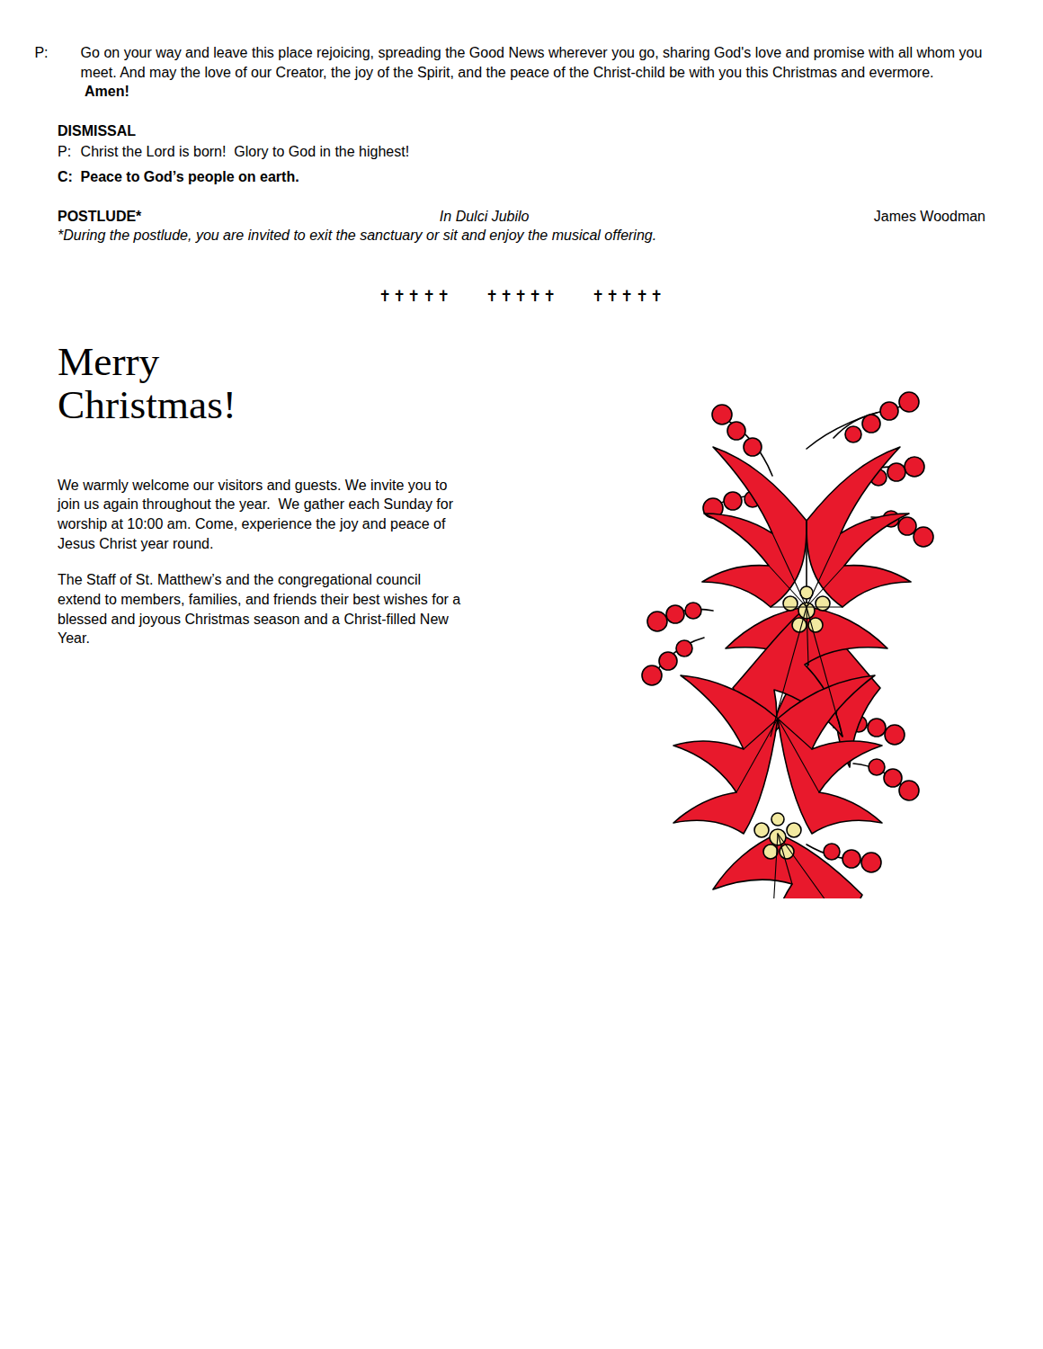P: Go on your way and leave this place rejoicing, spreading the Good News wherever you go, sharing God's love and promise with all whom you meet. And may the love of our Creator, the joy of the Spirit, and the peace of the Christ-child be with you this Christmas and evermore. Amen!
DISMISSAL
P: Christ the Lord is born! Glory to God in the highest!
C: Peace to God’s people on earth.
POSTLUDE* In Dulci Jubilo James Woodman
*During the postlude, you are invited to exit the sanctuary or sit and enjoy the musical offering.
✝✝✝✝✝ ✝✝✝✝✝ ✝✝✝✝✝
Merry
Christmas!
We warmly welcome our visitors and guests. We invite you to join us again throughout the year. We gather each Sunday for worship at 10:00 am. Come, experience the joy and peace of Jesus Christ year round.
The Staff of St. Matthew’s and the congregational council extend to members, families, and friends their best wishes for a blessed and joyous Christmas season and a Christ-filled New Year.